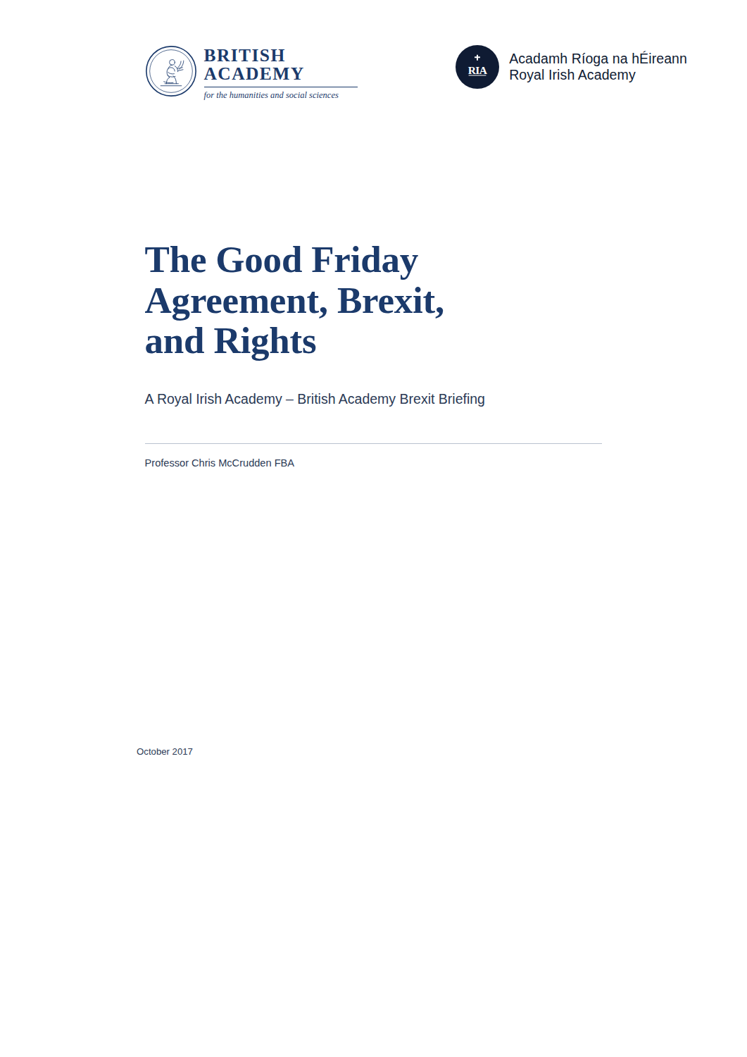BRITISH
ACADEMY
for the humanities and social sciences
RIA
Acadamh Ríoga na hÉireann
Royal Irish Academy
The Good Friday
Agreement, Brexit,
and Rights
A Royal Irish Academy – British Academy Brexit Briefing
Professor Chris McCrudden FBA
October 2017